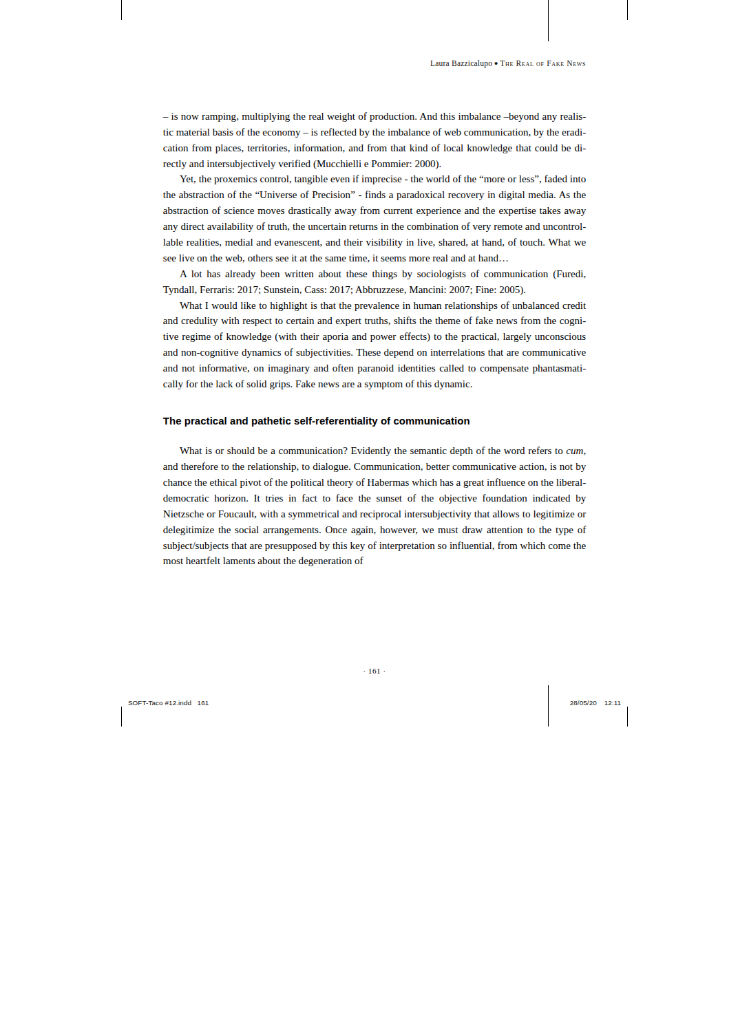Laura Bazzicalupo●The Real of Fake News
– is now ramping, multiplying the real weight of production. And this imbalance –beyond any realistic material basis of the economy – is reflected by the imbalance of web communication, by the eradication from places, territories, information, and from that kind of local knowledge that could be directly and intersubjectively verified (Mucchielli e Pommier: 2000).
Yet, the proxemics control, tangible even if imprecise - the world of the “more or less”, faded into the abstraction of the “Universe of Precision” - finds a paradoxical recovery in digital media. As the abstraction of science moves drastically away from current experience and the expertise takes away any direct availability of truth, the uncertain returns in the combination of very remote and uncontrollable realities, medial and evanescent, and their visibility in live, shared, at hand, of touch. What we see live on the web, others see it at the same time, it seems more real and at hand…
A lot has already been written about these things by sociologists of communication (Furedi, Tyndall, Ferraris: 2017; Sunstein, Cass: 2017; Abbruzzese, Mancini: 2007; Fine: 2005).
What I would like to highlight is that the prevalence in human relationships of unbalanced credit and credulity with respect to certain and expert truths, shifts the theme of fake news from the cognitive regime of knowledge (with their aporia and power effects) to the practical, largely unconscious and non-cognitive dynamics of subjectivities. These depend on interrelations that are communicative and not informative, on imaginary and often paranoid identities called to compensate phantasmatically for the lack of solid grips. Fake news are a symptom of this dynamic.
The practical and pathetic self-referentiality of communication
What is or should be a communication? Evidently the semantic depth of the word refers to cum, and therefore to the relationship, to dialogue. Communication, better communicative action, is not by chance the ethical pivot of the political theory of Habermas which has a great influence on the liberal-democratic horizon. It tries in fact to face the sunset of the objective foundation indicated by Nietzsche or Foucault, with a symmetrical and reciprocal intersubjectivity that allows to legitimize or delegitimize the social arrangements. Once again, however, we must draw attention to the type of subject/subjects that are presupposed by this key of interpretation so influential, from which come the most heartfelt laments about the degeneration of
· 161 ·
SOFT-Taco #12.indd 161
28/05/2012:11